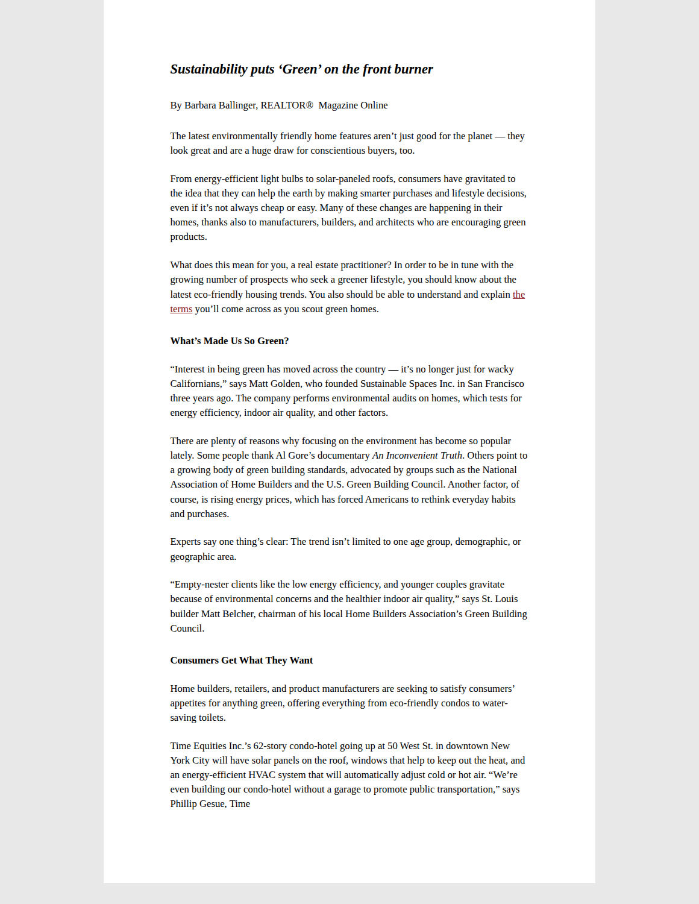Sustainability puts ‘Green’ on the front burner
By Barbara Ballinger, REALTOR® Magazine Online
The latest environmentally friendly home features aren’t just good for the planet — they look great and are a huge draw for conscientious buyers, too.
From energy-efficient light bulbs to solar-paneled roofs, consumers have gravitated to the idea that they can help the earth by making smarter purchases and lifestyle decisions, even if it’s not always cheap or easy. Many of these changes are happening in their homes, thanks also to manufacturers, builders, and architects who are encouraging green products.
What does this mean for you, a real estate practitioner? In order to be in tune with the growing number of prospects who seek a greener lifestyle, you should know about the latest eco-friendly housing trends. You also should be able to understand and explain the terms you’ll come across as you scout green homes.
What’s Made Us So Green?
“Interest in being green has moved across the country — it’s no longer just for wacky Californians,” says Matt Golden, who founded Sustainable Spaces Inc. in San Francisco three years ago. The company performs environmental audits on homes, which tests for energy efficiency, indoor air quality, and other factors.
There are plenty of reasons why focusing on the environment has become so popular lately. Some people thank Al Gore’s documentary An Inconvenient Truth. Others point to a growing body of green building standards, advocated by groups such as the National Association of Home Builders and the U.S. Green Building Council. Another factor, of course, is rising energy prices, which has forced Americans to rethink everyday habits and purchases.
Experts say one thing’s clear: The trend isn’t limited to one age group, demographic, or geographic area.
“Empty-nester clients like the low energy efficiency, and younger couples gravitate because of environmental concerns and the healthier indoor air quality,” says St. Louis builder Matt Belcher, chairman of his local Home Builders Association’s Green Building Council.
Consumers Get What They Want
Home builders, retailers, and product manufacturers are seeking to satisfy consumers’ appetites for anything green, offering everything from eco-friendly condos to water-saving toilets.
Time Equities Inc.’s 62-story condo-hotel going up at 50 West St. in downtown New York City will have solar panels on the roof, windows that help to keep out the heat, and an energy-efficient HVAC system that will automatically adjust cold or hot air. “We’re even building our condo-hotel without a garage to promote public transportation,” says Phillip Gesue, Time